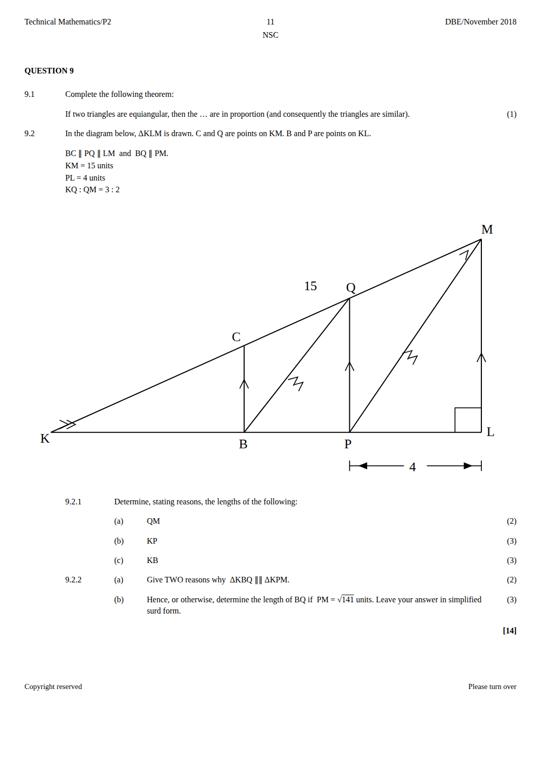Technical Mathematics/P2
11
DBE/November 2018
NSC
QUESTION 9
9.1
Complete the following theorem:
If two triangles are equiangular, then the … are in proportion (and consequently the triangles are similar).
(1)
9.2
In the diagram below, ΔKLM is drawn. C and Q are points on KM. B and P are points on KL.
BC ∥ PQ ∥ LM and BQ ∥ PM.
KM = 15 units
PL = 4 units
KQ : QM = 3 : 2
M K L B P C Q 15 4
9.2.1
Determine, stating reasons, the lengths of the following:
(a)
QM
(2)
(b)
KP
(3)
(c)
KB
(3)
9.2.2
(a)
Give TWO reasons why ΔKBQ ∥∥ ΔKPM.
(2)
(b)
Hence, or otherwise, determine the length of BQ if PM = √141 units. Leave your answer in simplified surd form.
(3)
[14]
Copyright reserved
Please turn over